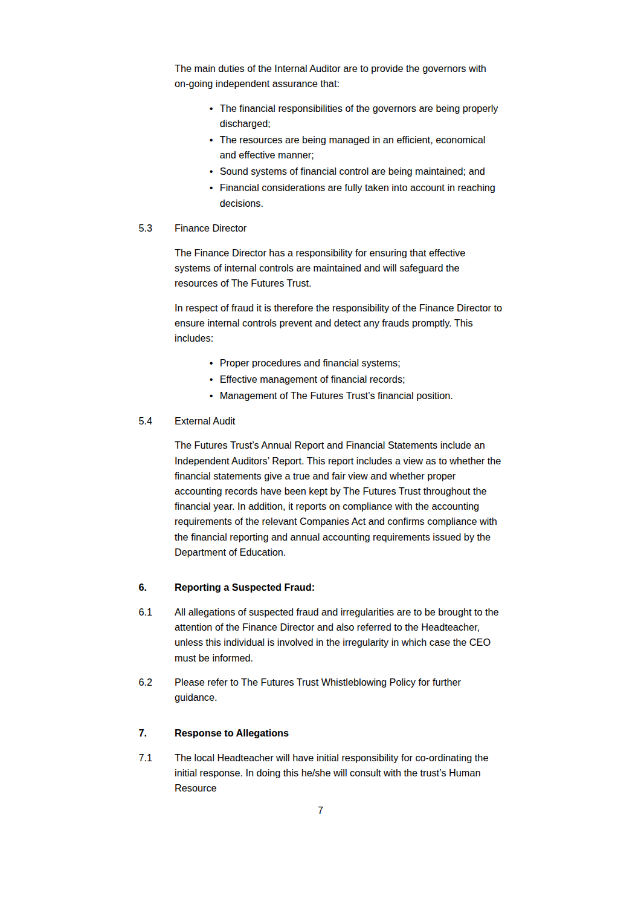The main duties of the Internal Auditor are to provide the governors with on-going independent assurance that:
The financial responsibilities of the governors are being properly discharged;
The resources are being managed in an efficient, economical and effective manner;
Sound systems of financial control are being maintained; and
Financial considerations are fully taken into account in reaching decisions.
5.3
Finance Director
The Finance Director has a responsibility for ensuring that effective systems of internal controls are maintained and will safeguard the resources of The Futures Trust.
In respect of fraud it is therefore the responsibility of the Finance Director to ensure internal controls prevent and detect any frauds promptly. This includes:
Proper procedures and financial systems;
Effective management of financial records;
Management of The Futures Trust’s financial position.
5.4
External Audit
The Futures Trust’s Annual Report and Financial Statements include an Independent Auditors’ Report. This report includes a view as to whether the financial statements give a true and fair view and whether proper accounting records have been kept by The Futures Trust throughout the financial year. In addition, it reports on compliance with the accounting requirements of the relevant Companies Act and confirms compliance with the financial reporting and annual accounting requirements issued by the Department of Education.
6.
Reporting a Suspected Fraud:
6.1
All allegations of suspected fraud and irregularities are to be brought to the attention of the Finance Director and also referred to the Headteacher, unless this individual is involved in the irregularity in which case the CEO must be informed.
6.2
Please refer to The Futures Trust Whistleblowing Policy for further guidance.
7.
Response to Allegations
7.1
The local Headteacher will have initial responsibility for co-ordinating the initial response. In doing this he/she will consult with the trust’s Human Resource
7